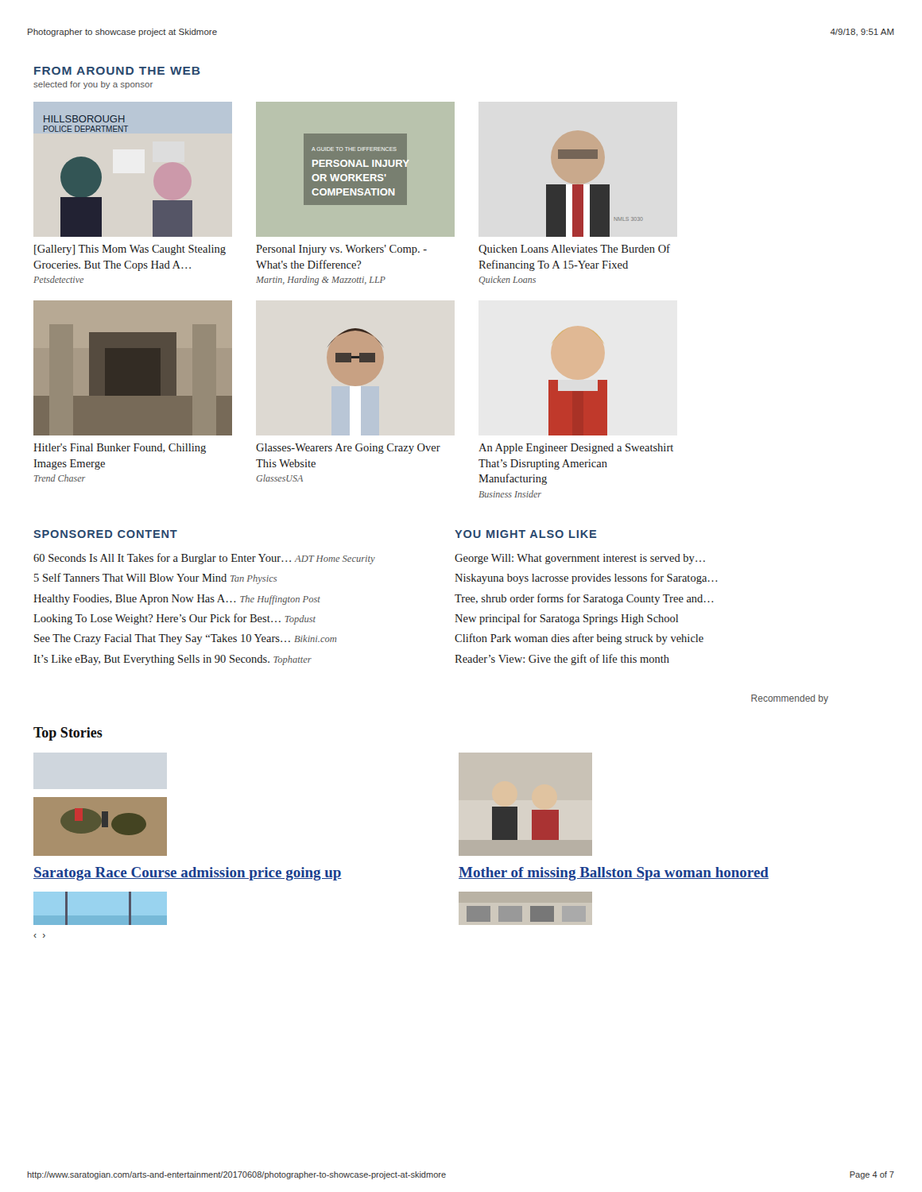Photographer to showcase project at Skidmore
4/9/18, 9:51 AM
From Around the Web
selected for you by a sponsor
[Gallery] This Mom Was Caught Stealing Groceries. But The Cops Had A…
Petsdetective
Personal Injury vs. Workers' Comp. - What's the Difference?
Martin, Harding & Mazzotti, LLP
Quicken Loans Alleviates The Burden Of Refinancing To A 15-Year Fixed
Quicken Loans
Hitler's Final Bunker Found, Chilling Images Emerge
Trend Chaser
Glasses-Wearers Are Going Crazy Over This Website
GlassesUSA
An Apple Engineer Designed a Sweatshirt That’s Disrupting American Manufacturing
Business Insider
Sponsored Content
60 Seconds Is All It Takes for a Burglar to Enter Your… ADT Home Security
5 Self Tanners That Will Blow Your Mind Tan Physics
Healthy Foodies, Blue Apron Now Has A… The Huffington Post
Looking To Lose Weight? Here’s Our Pick for Best… Topdust
See The Crazy Facial That They Say “Takes 10 Years… Bikini.com
It’s Like eBay, But Everything Sells in 90 Seconds. Tophatter
You Might Also Like
George Will: What government interest is served by…
Niskayuna boys lacrosse provides lessons for Saratoga…
Tree, shrub order forms for Saratoga County Tree and…
New principal for Saratoga Springs High School
Clifton Park woman dies after being struck by vehicle
Reader’s View: Give the gift of life this month
Recommended by
Top Stories
Saratoga Race Course admission price going up
‹ ›
Mother of missing Ballston Spa woman honored
http://www.saratogian.com/arts-and-entertainment/20170608/photographer-to-showcase-project-at-skidmore
Page 4 of 7